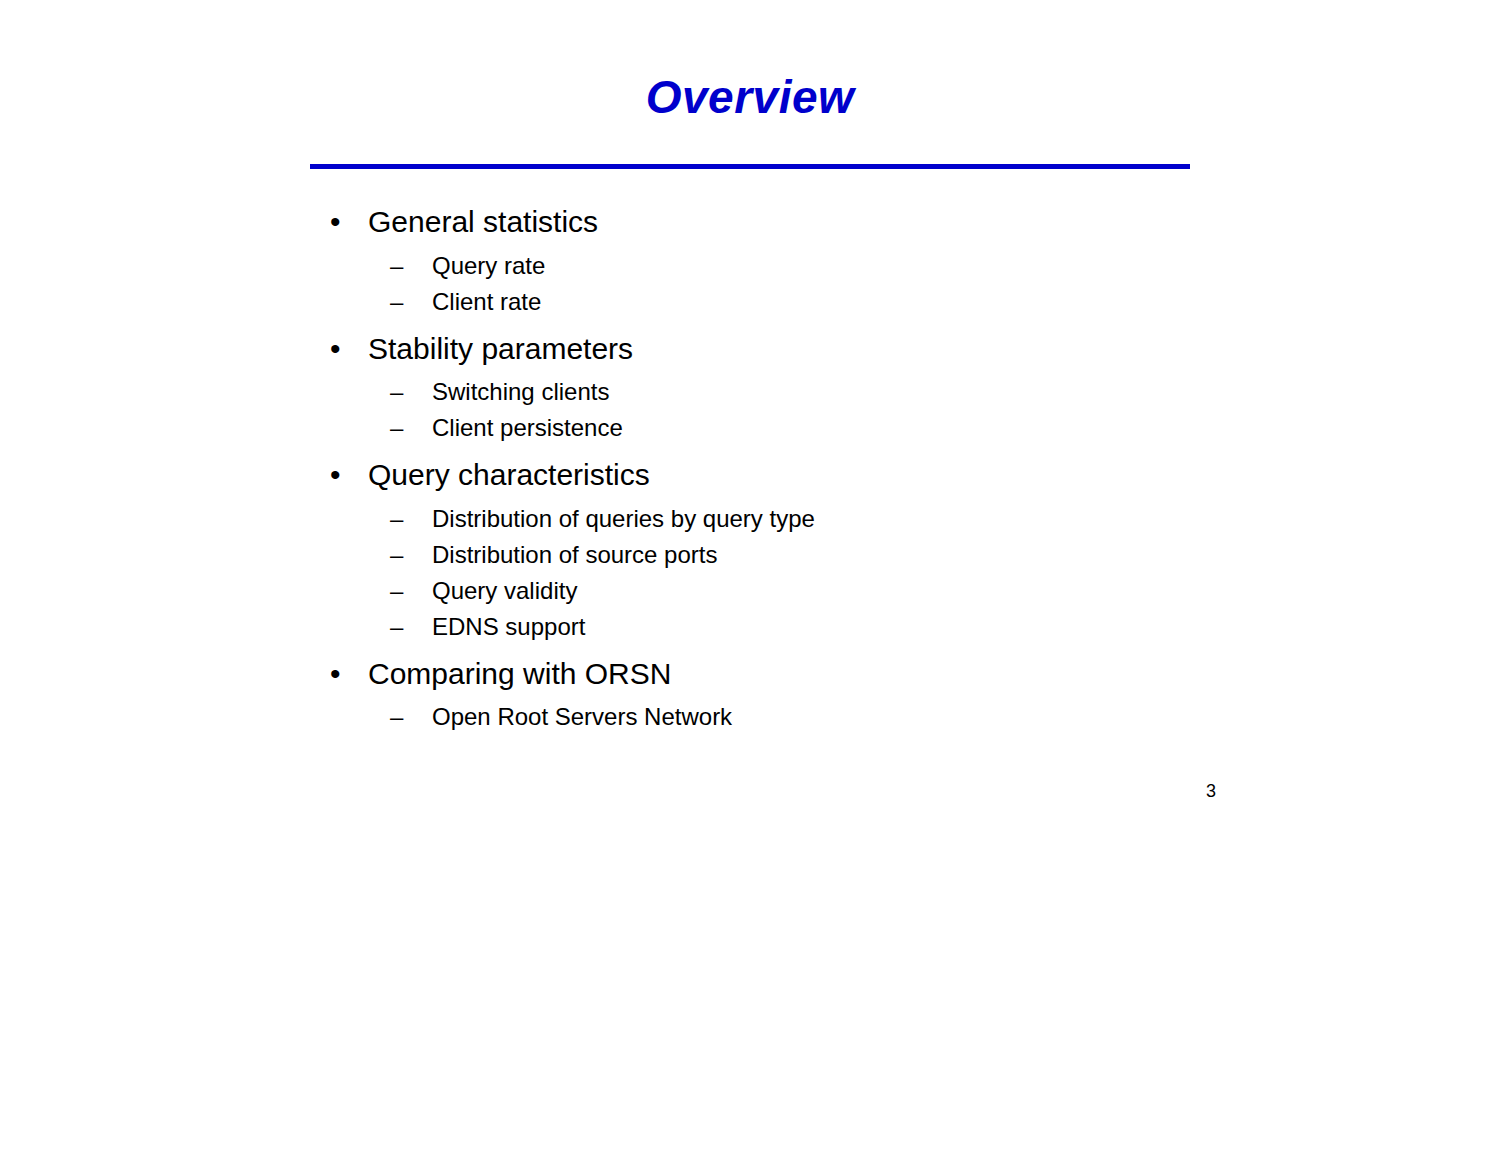Overview
•General statistics
–Query rate
–Client rate
•Stability parameters
–Switching clients
–Client persistence
•Query characteristics
–Distribution of queries by query type
–Distribution of source ports
–Query validity
–EDNS support
•Comparing with ORSN
–Open Root Servers Network
3